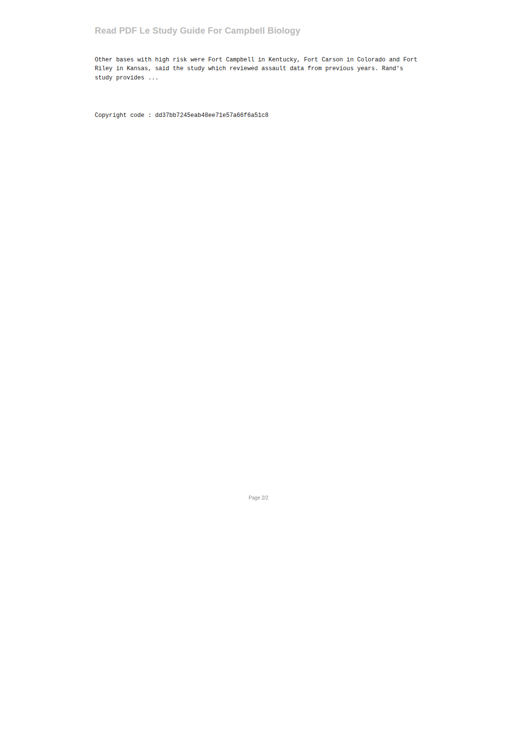Read PDF Le Study Guide For Campbell Biology
Other bases with high risk were Fort Campbell in Kentucky, Fort Carson in Colorado and Fort Riley in Kansas, said the study which reviewed assault data from previous years. Rand's study provides ...
Copyright code : dd37bb7245eab48ee71e57a66f6a51c8
Page 2/2